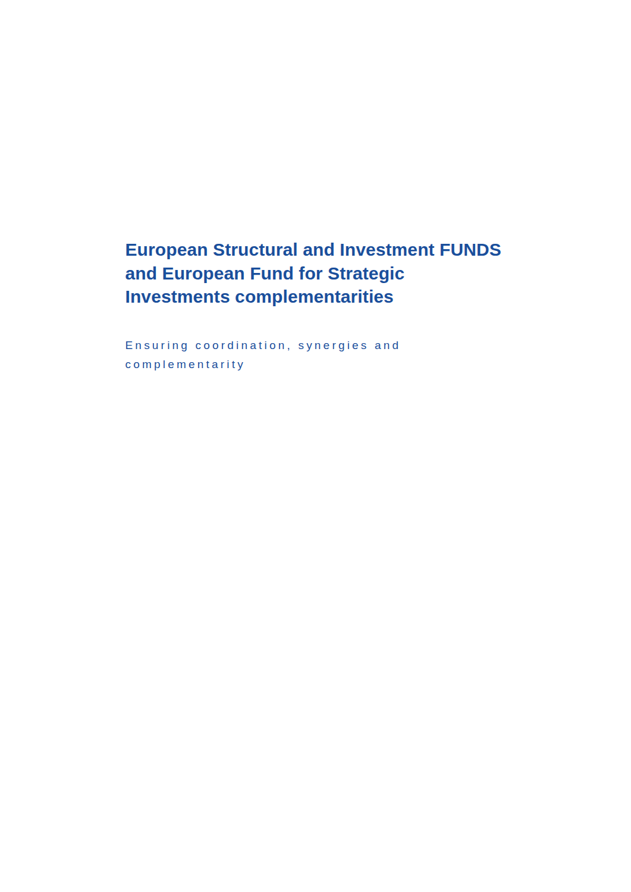European Structural and Investment FUNDS and European Fund for Strategic Investments complementarities
Ensuring coordination, synergies and complementarity